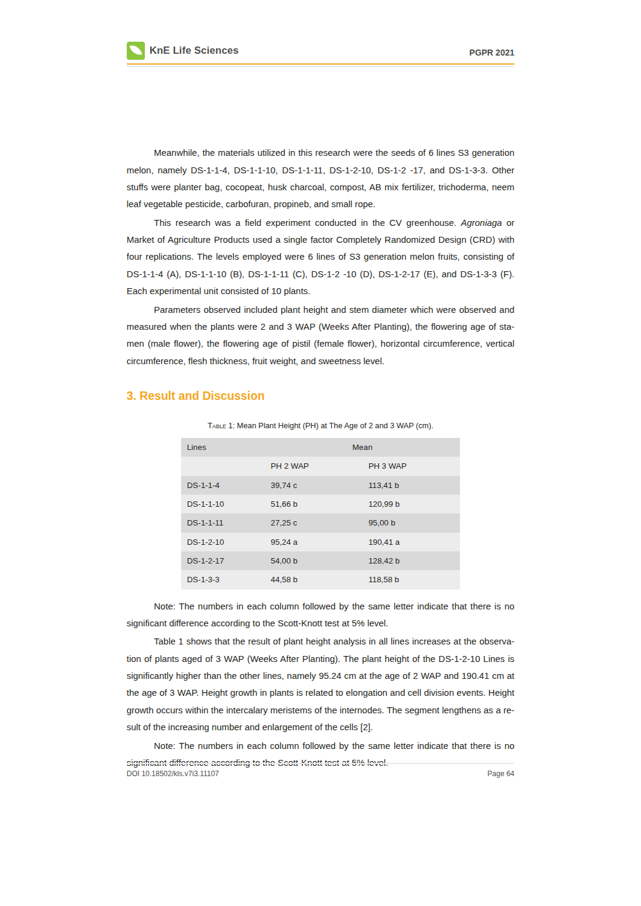KnE Life Sciences
PGPR 2021
Meanwhile, the materials utilized in this research were the seeds of 6 lines S3 generation melon, namely DS-1-1-4, DS-1-1-10, DS-1-1-11, DS-1-2-10, DS-1-2 -17, and DS-1-3-3. Other stuffs were planter bag, cocopeat, husk charcoal, compost, AB mix fertilizer, trichoderma, neem leaf vegetable pesticide, carbofuran, propineb, and small rope.
This research was a field experiment conducted in the CV greenhouse. Agroniaga or Market of Agriculture Products used a single factor Completely Randomized Design (CRD) with four replications. The levels employed were 6 lines of S3 generation melon fruits, consisting of DS-1-1-4 (A), DS-1-1-10 (B), DS-1-1-11 (C), DS-1-2 -10 (D), DS-1-2-17 (E), and DS-1-3-3 (F). Each experimental unit consisted of 10 plants.
Parameters observed included plant height and stem diameter which were observed and measured when the plants were 2 and 3 WAP (Weeks After Planting), the flowering age of stamen (male flower), the flowering age of pistil (female flower), horizontal circumference, vertical circumference, flesh thickness, fruit weight, and sweetness level.
3. Result and Discussion
Table 1: Mean Plant Height (PH) at The Age of 2 and 3 WAP (cm).
| Lines | Mean |
| | PH 2 WAP | PH 3 WAP |
| DS-1-1-4 | 39,74 c | 113,41 b |
| DS-1-1-10 | 51,66 b | 120,99 b |
| DS-1-1-11 | 27,25 c | 95,00 b |
| DS-1-2-10 | 95,24 a | 190,41 a |
| DS-1-2-17 | 54,00 b | 128,42 b |
| DS-1-3-3 | 44,58 b | 118,58 b |
Note: The numbers in each column followed by the same letter indicate that there is no significant difference according to the Scott-Knott test at 5% level.
Table 1 shows that the result of plant height analysis in all lines increases at the observation of plants aged of 3 WAP (Weeks After Planting). The plant height of the DS-1-2-10 Lines is significantly higher than the other lines, namely 95.24 cm at the age of 2 WAP and 190.41 cm at the age of 3 WAP. Height growth in plants is related to elongation and cell division events. Height growth occurs within the intercalary meristems of the internodes. The segment lengthens as a result of the increasing number and enlargement of the cells [2].
Note: The numbers in each column followed by the same letter indicate that there is no significant difference according to the Scott-Knott test at 5% level.
DOI 10.18502/kls.v7i3.11107
Page 64